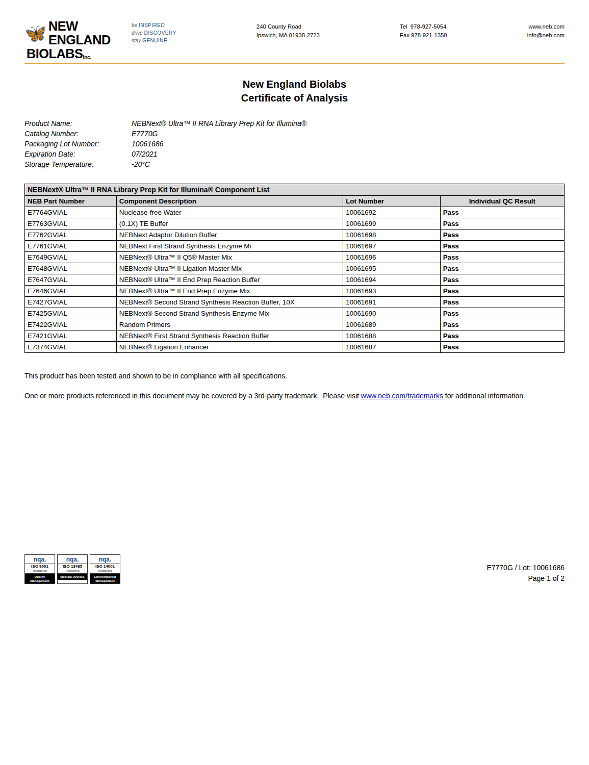🦋 NEW ENGLAND
BIOLABSInc.
be INSPIRED
drive DISCOVERY
stay GENUINE
240 County Road
Ipswich, MA 01938-2723
Tel 978-927-5054
Fax 978-921-1350
www.neb.com
info@neb.com
New England Biolabs
Certificate of Analysis
| Product Name: | NEBNext® Ultra™ II RNA Library Prep Kit for Illumina® |
| Catalog Number: | E7770G |
| Packaging Lot Number: | 10061686 |
| Expiration Date: | 07/2021 |
| Storage Temperature: | -20°C |
| NEBNext® Ultra™ II RNA Library Prep Kit for Illumina® Component List |
| --- |
| NEB Part Number | Component Description | Lot Number | Individual QC Result |
| E7764GVIAL | Nuclease-free Water | 10061692 | Pass |
| E7763GVIAL | (0.1X) TE Buffer | 10061699 | Pass |
| E7762GVIAL | NEBNext Adaptor Dilution Buffer | 10061698 | Pass |
| E7761GVIAL | NEBNext First Strand Synthesis Enzyme Mi | 10061697 | Pass |
| E7649GVIAL | NEBNext® Ultra™ II Q5® Master Mix | 10061696 | Pass |
| E7648GVIAL | NEBNext® Ultra™ II Ligation Master Mix | 10061695 | Pass |
| E7647GVIAL | NEBNext® Ultra™ II End Prep Reaction Buffer | 10061694 | Pass |
| E7646GVIAL | NEBNext® Ultra™ II End Prep Enzyme Mix | 10061693 | Pass |
| E7427GVIAL | NEBNext® Second Strand Synthesis Reaction Buffer, 10X | 10061691 | Pass |
| E7425GVIAL | NEBNext® Second Strand Synthesis Enzyme Mix | 10061690 | Pass |
| E7422GVIAL | Random Primers | 10061689 | Pass |
| E7421GVIAL | NEBNext® First Strand Synthesis Reaction Buffer | 10061688 | Pass |
| E7374GVIAL | NEBNext® Ligation Enhancer | 10061687 | Pass |
This product has been tested and shown to be in compliance with all specifications.
One or more products referenced in this document may be covered by a 3rd-party trademark. Please visit www.neb.com/trademarks for additional information.
nqa.
ISO 9001
Registered
Quality
Management
nqa.
ISO 13485
Registered
Medical Devices
nqa.
ISO 14001
Registered
Environmental
Management
E7770G / Lot: 10061686
Page 1 of 2